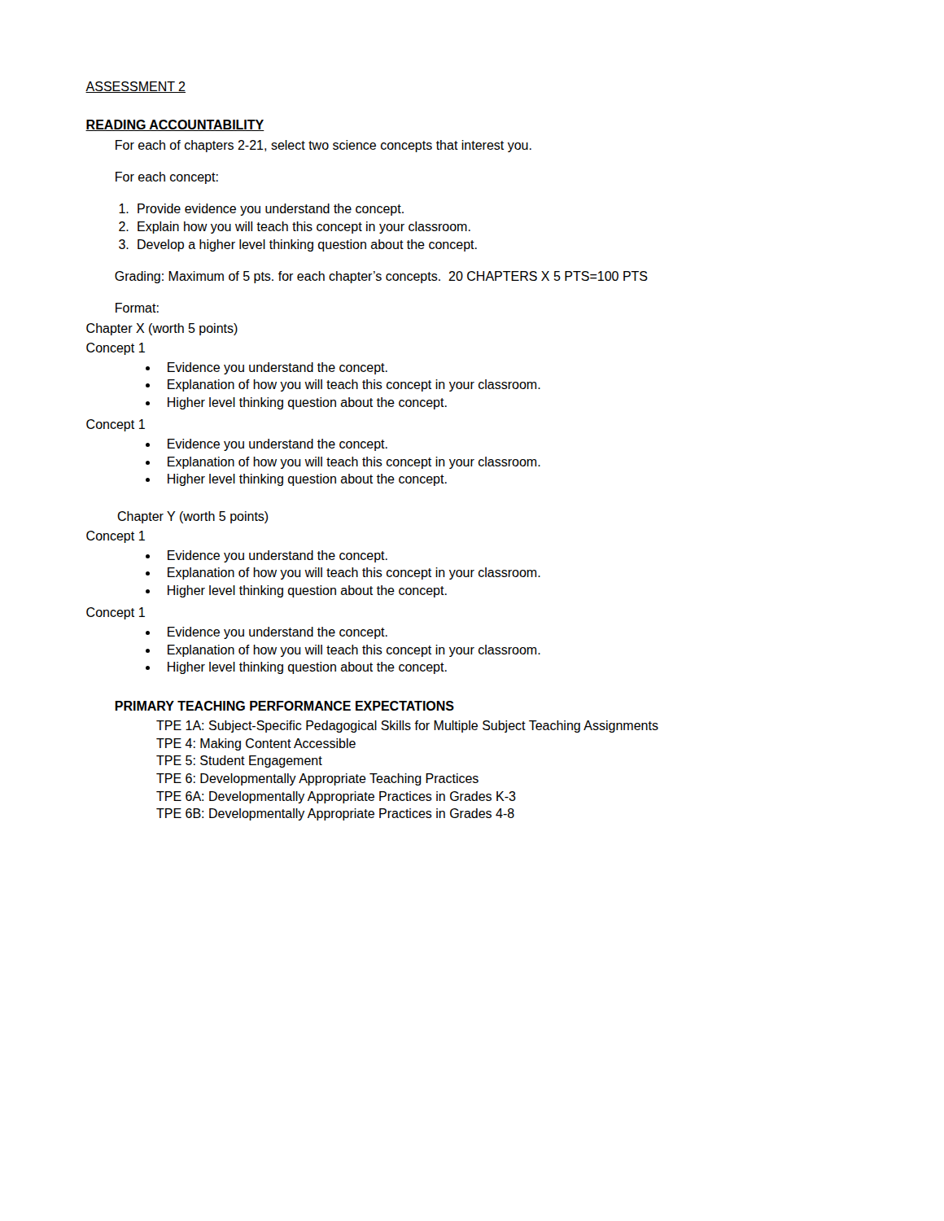ASSESSMENT 2
READING ACCOUNTABILITY
For each of chapters 2-21, select two science concepts that interest you.
For each concept:
Provide evidence you understand the concept.
Explain how you will teach this concept in your classroom.
Develop a higher level thinking question about the concept.
Grading: Maximum of 5 pts. for each chapter’s concepts. 20 CHAPTERS X 5 PTS=100 PTS
Format:
Chapter X (worth 5 points)
Concept 1
Evidence you understand the concept.
Explanation of how you will teach this concept in your classroom.
Higher level thinking question about the concept.
Concept 1
Evidence you understand the concept.
Explanation of how you will teach this concept in your classroom.
Higher level thinking question about the concept.
Chapter Y (worth 5 points)
Concept 1
Evidence you understand the concept.
Explanation of how you will teach this concept in your classroom.
Higher level thinking question about the concept.
Concept 1
Evidence you understand the concept.
Explanation of how you will teach this concept in your classroom.
Higher level thinking question about the concept.
PRIMARY TEACHING PERFORMANCE EXPECTATIONS
TPE 1A: Subject-Specific Pedagogical Skills for Multiple Subject Teaching Assignments
TPE 4: Making Content Accessible
TPE 5: Student Engagement
TPE 6: Developmentally Appropriate Teaching Practices
TPE 6A: Developmentally Appropriate Practices in Grades K-3
TPE 6B: Developmentally Appropriate Practices in Grades 4-8